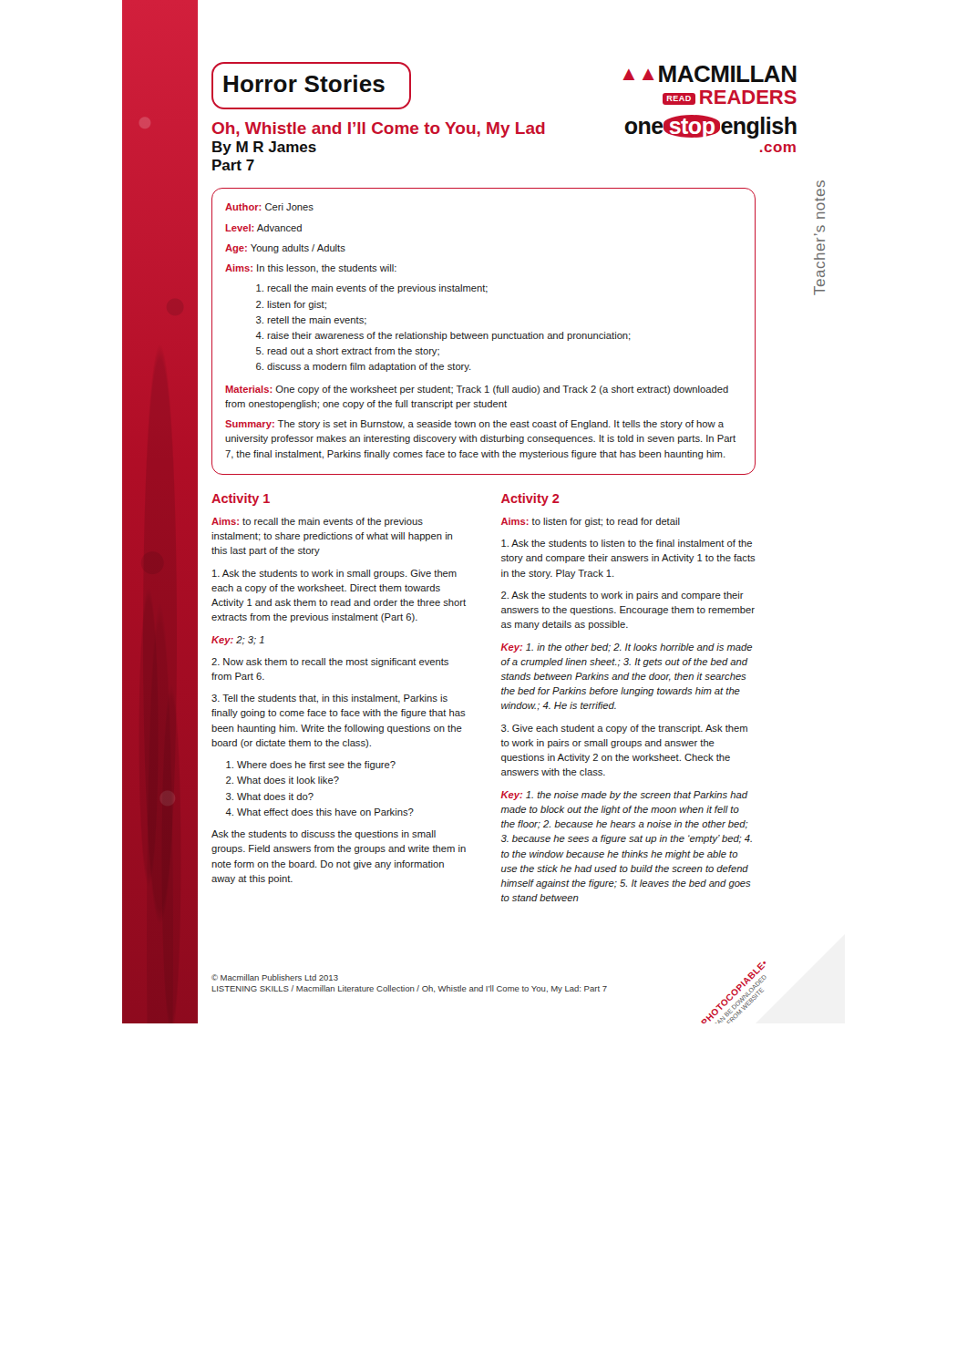Horror Stories
▲▲MACMILLAN
READREADERS
Oh, Whistle and I’ll Come to You, My Lad
By M R James
Part 7
one stop english
.com
Teacher’s notes
Author: Ceri Jones
Level: Advanced
Age: Young adults / Adults
Aims: In this lesson, the students will:
recall the main events of the previous instalment;
listen for gist;
retell the main events;
raise their awareness of the relationship between punctuation and pronunciation;
read out a short extract from the story;
discuss a modern film adaptation of the story.
Materials: One copy of the worksheet per student; Track 1 (full audio) and Track 2 (a short extract) downloaded from onestopenglish; one copy of the full transcript per student
Summary: The story is set in Burnstow, a seaside town on the east coast of England. It tells the story of how a university professor makes an interesting discovery with disturbing consequences. It is told in seven parts. In Part 7, the final instalment, Parkins finally comes face to face with the mysterious figure that has been haunting him.
Activity 1
Aims: to recall the main events of the previous instalment; to share predictions of what will happen in this last part of the story
1. Ask the students to work in small groups. Give them each a copy of the worksheet. Direct them towards Activity 1 and ask them to read and order the three short extracts from the previous instalment (Part 6).
Key: 2; 3; 1
2. Now ask them to recall the most significant events from Part 6.
3. Tell the students that, in this instalment, Parkins is finally going to come face to face with the figure that has been haunting him. Write the following questions on the board (or dictate them to the class).
Where does he first see the figure?
What does it look like?
What does it do?
What effect does this have on Parkins?
Ask the students to discuss the questions in small groups. Field answers from the groups and write them in note form on the board. Do not give any information away at this point.
Activity 2
Aims: to listen for gist; to read for detail
1. Ask the students to listen to the final instalment of the story and compare their answers in Activity 1 to the facts in the story. Play Track 1.
2. Ask the students to work in pairs and compare their answers to the questions. Encourage them to remember as many details as possible.
Key: 1. in the other bed; 2. It looks horrible and is made of a crumpled linen sheet.; 3. It gets out of the bed and stands between Parkins and the door, then it searches the bed for Parkins before lunging towards him at the window.; 4. He is terrified.
3. Give each student a copy of the transcript. Ask them to work in pairs or small groups and answer the questions in Activity 2 on the worksheet. Check the answers with the class.
Key: 1. the noise made by the screen that Parkins had made to block out the light of the moon when it fell to the floor; 2. because he hears a noise in the other bed; 3. because he sees a figure sat up in the ‘empty’ bed; 4. to the window because he thinks he might be able to use the stick he had used to build the screen to defend himself against the figure; 5. It leaves the bed and goes to stand between
© Macmillan Publishers Ltd 2013
LISTENING SKILLS / Macmillan Literature Collection / Oh, Whistle and I’ll Come to You, My Lad: Part 7
•PHOTOCOPIABLE•
CAN BE DOWNLOADED
FROM WEBSITE